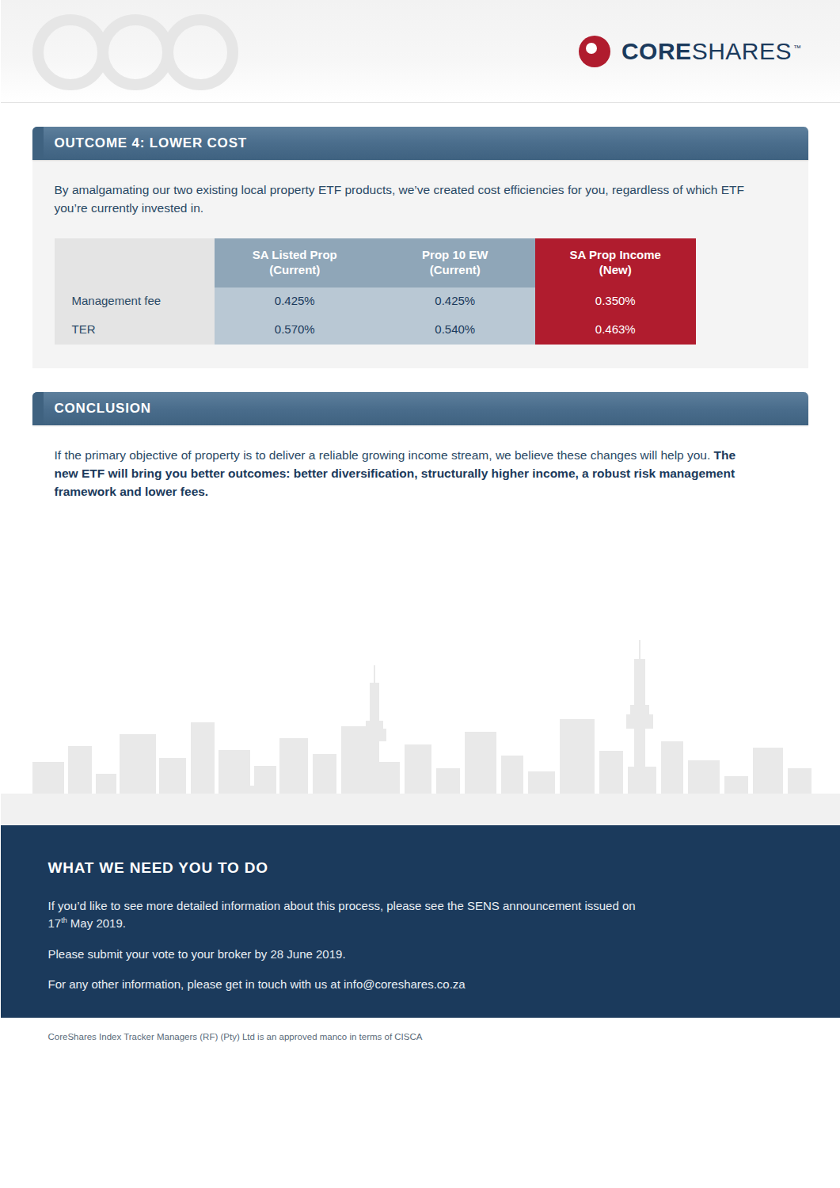CORESHARES™
Outcome 4: Lower Cost
By amalgamating our two existing local property ETF products, we’ve created cost efficiencies for you, regardless of which ETF you’re currently invested in.
| | SA Listed Prop (Current) | Prop 10 EW (Current) | SA Prop Income (New) |
| --- | --- | --- | --- |
| Management fee | 0.425% | 0.425% | 0.350% |
| TER | 0.570% | 0.540% | 0.463% |
Conclusion
If the primary objective of property is to deliver a reliable growing income stream, we believe these changes will help you. The new ETF will bring you better outcomes: better diversification, structurally higher income, a robust risk management framework and lower fees.
What we need you to do
If you’d like to see more detailed information about this process, please see the SENS announcement issued on 17th May 2019.
Please submit your vote to your broker by 28 June 2019.
For any other information, please get in touch with us at info@coreshares.co.za
CoreShares Index Tracker Managers (RF) (Pty) Ltd is an approved manco in terms of CISCA